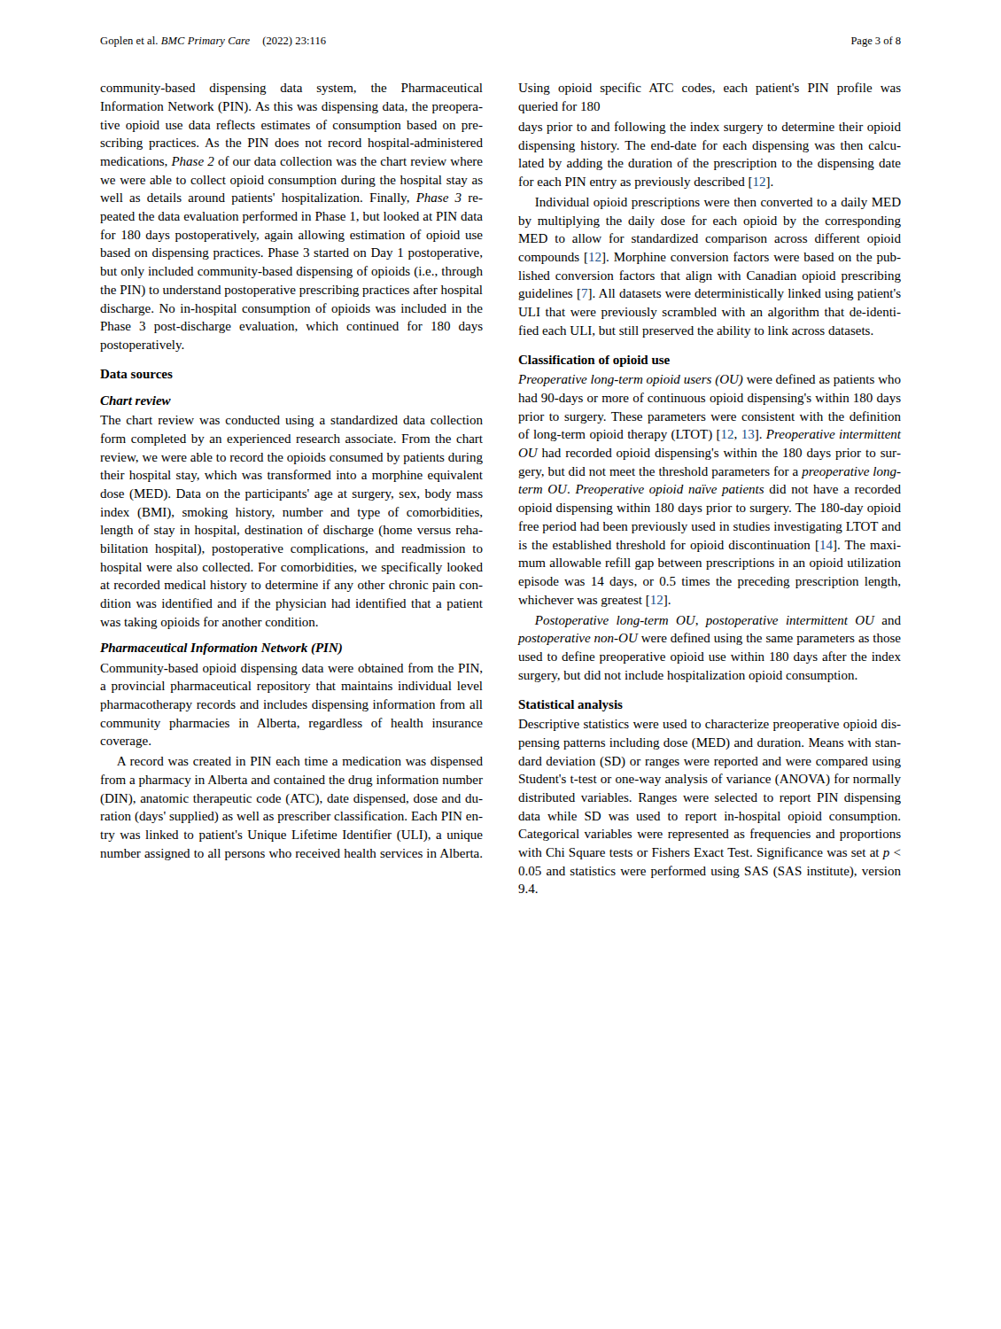Goplen et al. BMC Primary Care(2022) 23:116
Page 3 of 8
community-based dispensing data system, the Pharmaceutical Information Network (PIN). As this was dispensing data, the preoperative opioid use data reflects estimates of consumption based on prescribing practices. As the PIN does not record hospital-administered medications, Phase 2 of our data collection was the chart review where we were able to collect opioid consumption during the hospital stay as well as details around patients' hospitalization. Finally, Phase 3 repeated the data evaluation performed in Phase 1, but looked at PIN data for 180 days postoperatively, again allowing estimation of opioid use based on dispensing practices. Phase 3 started on Day 1 postoperative, but only included community-based dispensing of opioids (i.e., through the PIN) to understand postoperative prescribing practices after hospital discharge. No in-hospital consumption of opioids was included in the Phase 3 post-discharge evaluation, which continued for 180 days postoperatively.
Data sources
Chart review
The chart review was conducted using a standardized data collection form completed by an experienced research associate. From the chart review, we were able to record the opioids consumed by patients during their hospital stay, which was transformed into a morphine equivalent dose (MED). Data on the participants' age at surgery, sex, body mass index (BMI), smoking history, number and type of comorbidities, length of stay in hospital, destination of discharge (home versus rehabilitation hospital), postoperative complications, and readmission to hospital were also collected. For comorbidities, we specifically looked at recorded medical history to determine if any other chronic pain condition was identified and if the physician had identified that a patient was taking opioids for another condition.
Pharmaceutical Information Network (PIN)
Community-based opioid dispensing data were obtained from the PIN, a provincial pharmaceutical repository that maintains individual level pharmacotherapy records and includes dispensing information from all community pharmacies in Alberta, regardless of health insurance coverage.
A record was created in PIN each time a medication was dispensed from a pharmacy in Alberta and contained the drug information number (DIN), anatomic therapeutic code (ATC), date dispensed, dose and duration (days' supplied) as well as prescriber classification. Each PIN entry was linked to patient's Unique Lifetime Identifier (ULI), a unique number assigned to all persons who received health services in Alberta. Using opioid specific ATC codes, each patient's PIN profile was queried for 180
days prior to and following the index surgery to determine their opioid dispensing history. The end-date for each dispensing was then calculated by adding the duration of the prescription to the dispensing date for each PIN entry as previously described [12].
Individual opioid prescriptions were then converted to a daily MED by multiplying the daily dose for each opioid by the corresponding MED to allow for standardized comparison across different opioid compounds [12]. Morphine conversion factors were based on the published conversion factors that align with Canadian opioid prescribing guidelines [7]. All datasets were deterministically linked using patient's ULI that were previously scrambled with an algorithm that de-identified each ULI, but still preserved the ability to link across datasets.
Classification of opioid use
Preoperative long-term opioid users (OU) were defined as patients who had 90-days or more of continuous opioid dispensing's within 180 days prior to surgery. These parameters were consistent with the definition of long-term opioid therapy (LTOT) [12, 13]. Preoperative intermittent OU had recorded opioid dispensing's within the 180 days prior to surgery, but did not meet the threshold parameters for a preoperative long-term OU. Preoperative opioid naïve patients did not have a recorded opioid dispensing within 180 days prior to surgery. The 180-day opioid free period had been previously used in studies investigating LTOT and is the established threshold for opioid discontinuation [14]. The maximum allowable refill gap between prescriptions in an opioid utilization episode was 14 days, or 0.5 times the preceding prescription length, whichever was greatest [12].
Postoperative long-term OU, postoperative intermittent OU and postoperative non-OU were defined using the same parameters as those used to define preoperative opioid use within 180 days after the index surgery, but did not include hospitalization opioid consumption.
Statistical analysis
Descriptive statistics were used to characterize preoperative opioid dispensing patterns including dose (MED) and duration. Means with standard deviation (SD) or ranges were reported and were compared using Student's t-test or one-way analysis of variance (ANOVA) for normally distributed variables. Ranges were selected to report PIN dispensing data while SD was used to report in-hospital opioid consumption. Categorical variables were represented as frequencies and proportions with Chi Square tests or Fishers Exact Test. Significance was set at p < 0.05 and statistics were performed using SAS (SAS institute), version 9.4.